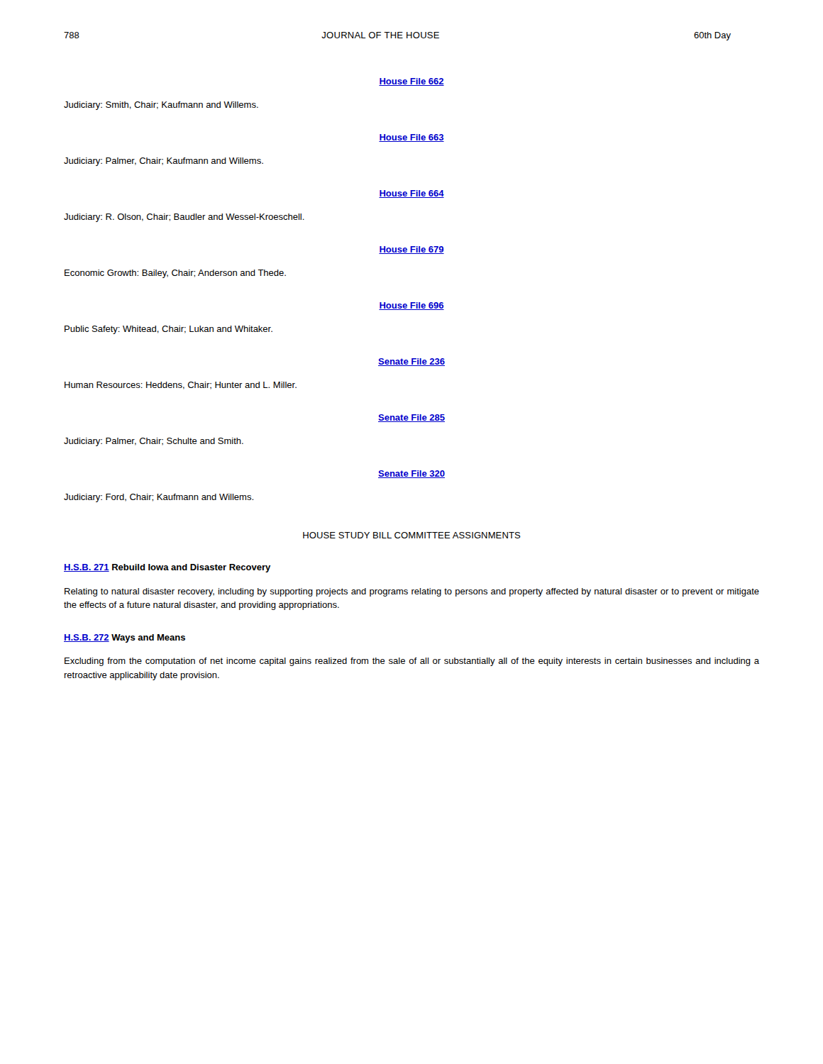788
JOURNAL OF THE HOUSE
60th Day
House File 662
Judiciary: Smith, Chair; Kaufmann and Willems.
House File 663
Judiciary: Palmer, Chair; Kaufmann and Willems.
House File 664
Judiciary: R. Olson, Chair; Baudler and Wessel-Kroeschell.
House File 679
Economic Growth: Bailey, Chair; Anderson and Thede.
House File 696
Public Safety: Whitead, Chair; Lukan and Whitaker.
Senate File 236
Human Resources: Heddens, Chair; Hunter and L. Miller.
Senate File 285
Judiciary: Palmer, Chair; Schulte and Smith.
Senate File 320
Judiciary: Ford, Chair; Kaufmann and Willems.
HOUSE STUDY BILL COMMITTEE ASSIGNMENTS
H.S.B. 271 Rebuild Iowa and Disaster Recovery
Relating to natural disaster recovery, including by supporting projects and programs relating to persons and property affected by natural disaster or to prevent or mitigate the effects of a future natural disaster, and providing appropriations.
H.S.B. 272 Ways and Means
Excluding from the computation of net income capital gains realized from the sale of all or substantially all of the equity interests in certain businesses and including a retroactive applicability date provision.